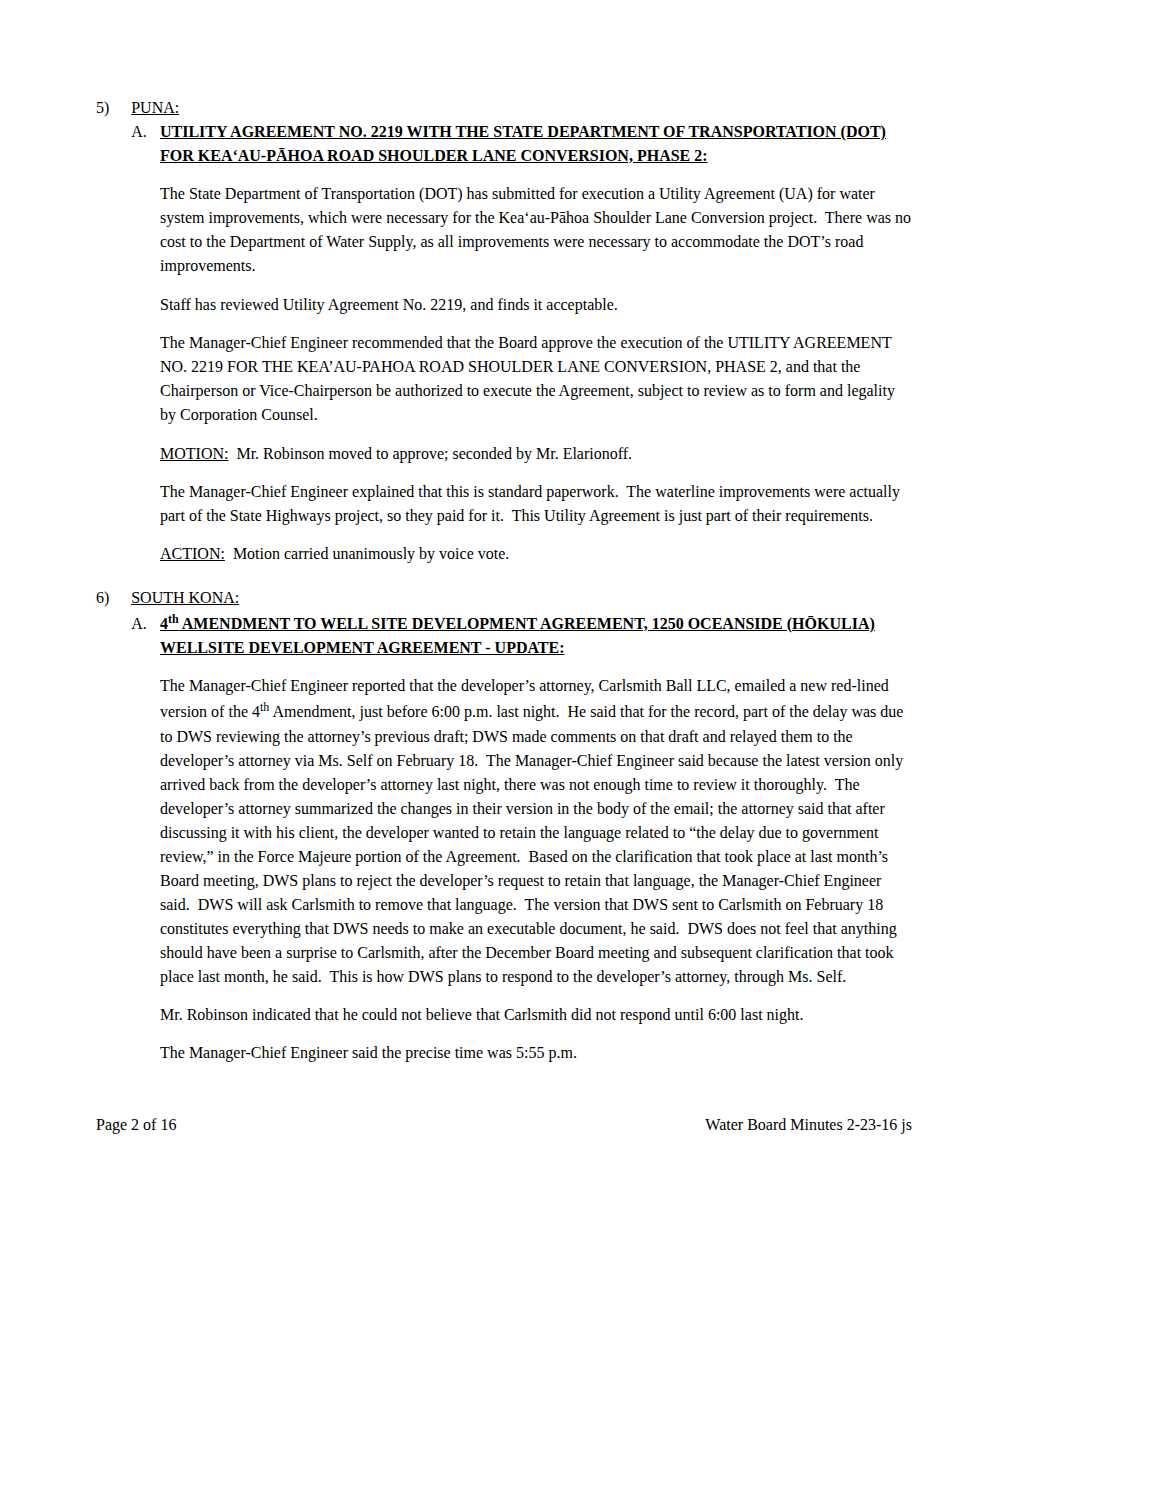5) PUNA:
A. UTILITY AGREEMENT NO. 2219 WITH THE STATE DEPARTMENT OF TRANSPORTATION (DOT) FOR KEA‘AU-PĀHOA ROAD SHOULDER LANE CONVERSION, PHASE 2:
The State Department of Transportation (DOT) has submitted for execution a Utility Agreement (UA) for water system improvements, which were necessary for the Kea‘au-Pāhoa Shoulder Lane Conversion project. There was no cost to the Department of Water Supply, as all improvements were necessary to accommodate the DOT’s road improvements.
Staff has reviewed Utility Agreement No. 2219, and finds it acceptable.
The Manager-Chief Engineer recommended that the Board approve the execution of the UTILITY AGREEMENT NO. 2219 FOR THE KEA’AU-PAHOA ROAD SHOULDER LANE CONVERSION, PHASE 2, and that the Chairperson or Vice-Chairperson be authorized to execute the Agreement, subject to review as to form and legality by Corporation Counsel.
MOTION: Mr. Robinson moved to approve; seconded by Mr. Elarionoff.
The Manager-Chief Engineer explained that this is standard paperwork. The waterline improvements were actually part of the State Highways project, so they paid for it. This Utility Agreement is just part of their requirements.
ACTION: Motion carried unanimously by voice vote.
6) SOUTH KONA:
A. 4th AMENDMENT TO WELL SITE DEVELOPMENT AGREEMENT, 1250 OCEANSIDE (HŌKULIA) WELLSITE DEVELOPMENT AGREEMENT - UPDATE:
The Manager-Chief Engineer reported that the developer’s attorney, Carlsmith Ball LLC, emailed a new red-lined version of the 4th Amendment, just before 6:00 p.m. last night. He said that for the record, part of the delay was due to DWS reviewing the attorney’s previous draft; DWS made comments on that draft and relayed them to the developer’s attorney via Ms. Self on February 18. The Manager-Chief Engineer said because the latest version only arrived back from the developer’s attorney last night, there was not enough time to review it thoroughly. The developer’s attorney summarized the changes in their version in the body of the email; the attorney said that after discussing it with his client, the developer wanted to retain the language related to “the delay due to government review,” in the Force Majeure portion of the Agreement. Based on the clarification that took place at last month’s Board meeting, DWS plans to reject the developer’s request to retain that language, the Manager-Chief Engineer said. DWS will ask Carlsmith to remove that language. The version that DWS sent to Carlsmith on February 18 constitutes everything that DWS needs to make an executable document, he said. DWS does not feel that anything should have been a surprise to Carlsmith, after the December Board meeting and subsequent clarification that took place last month, he said. This is how DWS plans to respond to the developer’s attorney, through Ms. Self.
Mr. Robinson indicated that he could not believe that Carlsmith did not respond until 6:00 last night.
The Manager-Chief Engineer said the precise time was 5:55 p.m.
Page 2 of 16 Water Board Minutes 2-23-16 js